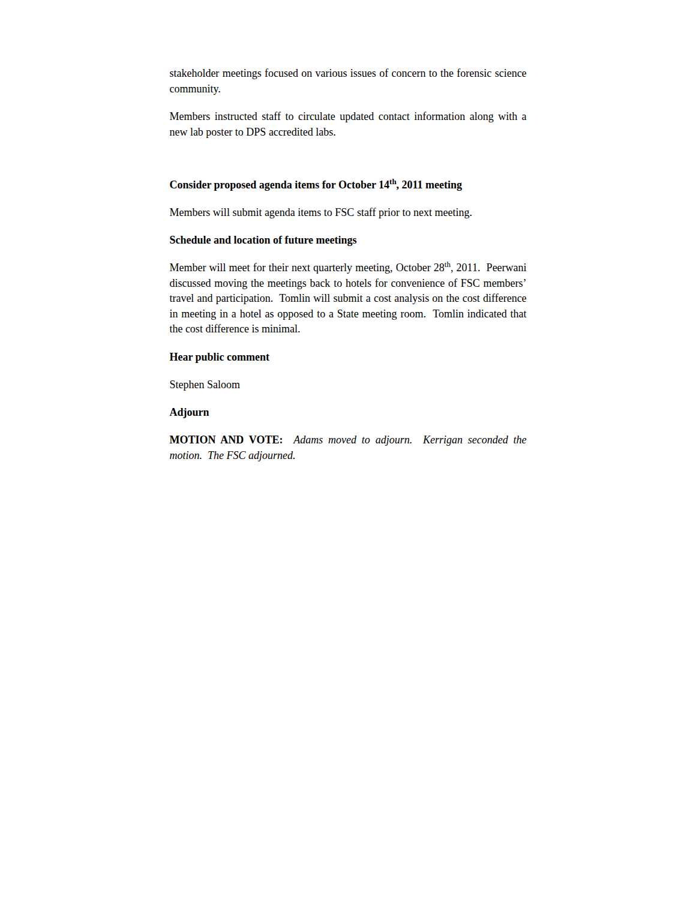stakeholder meetings focused on various issues of concern to the forensic science community.
Members instructed staff to circulate updated contact information along with a new lab poster to DPS accredited labs.
Consider proposed agenda items for October 14th, 2011 meeting
Members will submit agenda items to FSC staff prior to next meeting.
Schedule and location of future meetings
Member will meet for their next quarterly meeting, October 28th, 2011. Peerwani discussed moving the meetings back to hotels for convenience of FSC members’ travel and participation. Tomlin will submit a cost analysis on the cost difference in meeting in a hotel as opposed to a State meeting room. Tomlin indicated that the cost difference is minimal.
Hear public comment
Stephen Saloom
Adjourn
MOTION AND VOTE: Adams moved to adjourn. Kerrigan seconded the motion. The FSC adjourned.